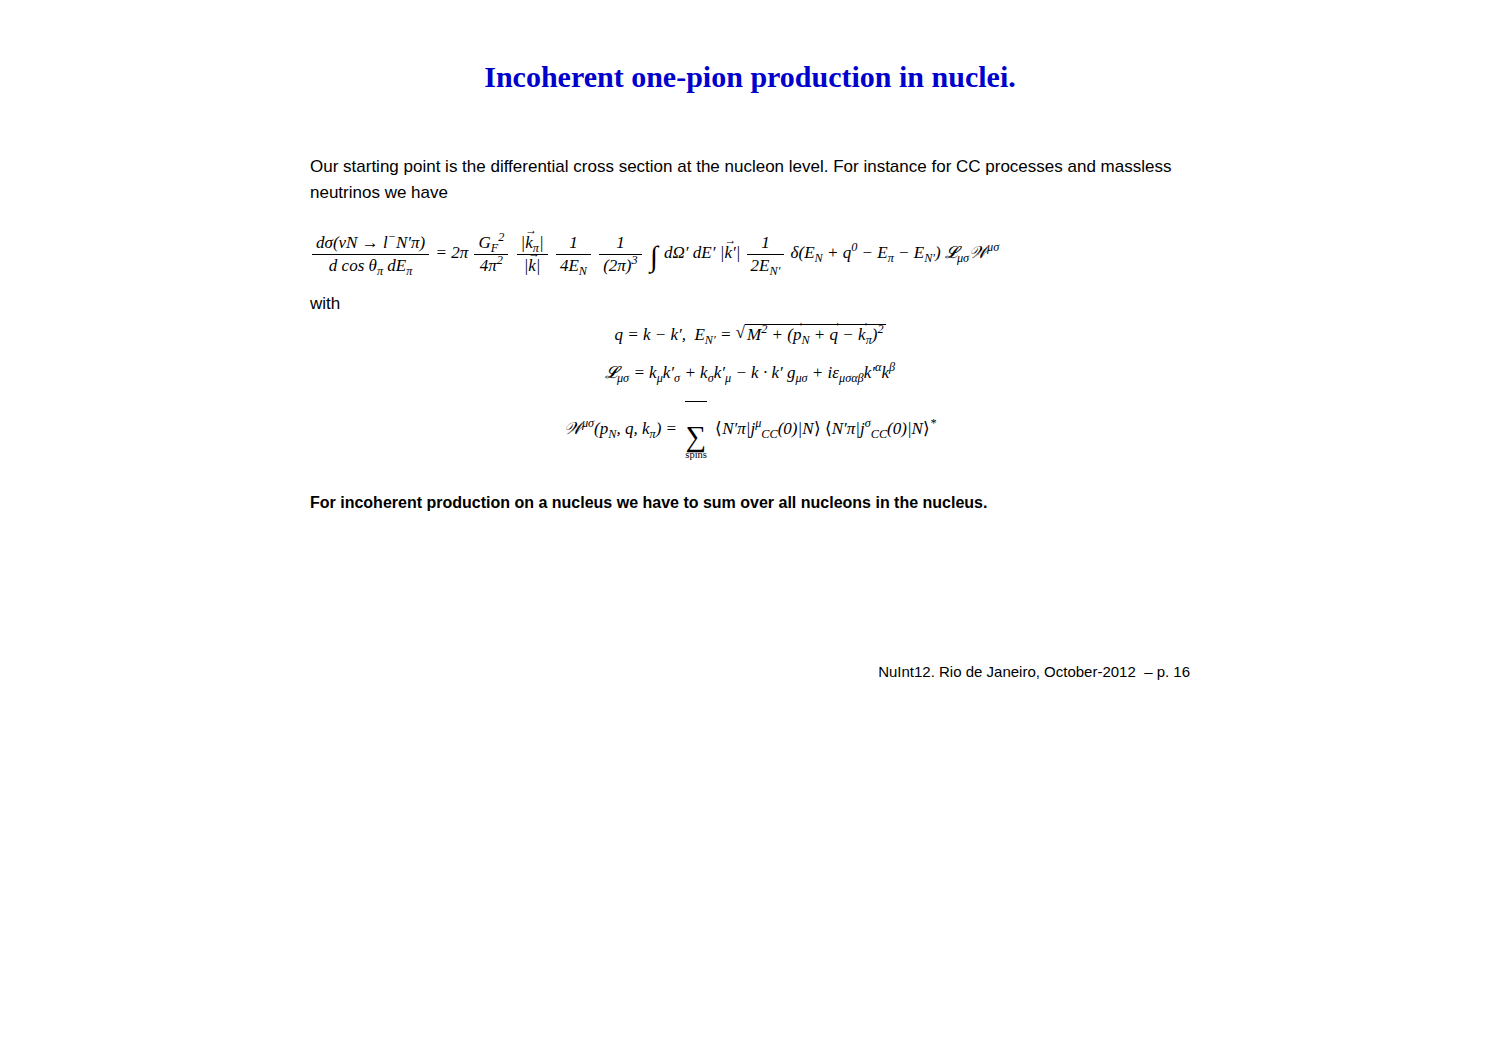Incoherent one-pion production in nuclei.
Our starting point is the differential cross section at the nucleon level. For instance for CC processes and massless neutrinos we have
dσ(νN → l−N′π) d cos θπ dEπ = 2π GF2 4π2 |kπ| |k| 1 4EN 1 (2π)3 ∫ dΩ′ dE′ |k′| 1 2EN′ δ(EN + q0 − Eπ − EN′) 𝓛μσ𝒲μσ
with
q = k − k′, EN′ = M2 + (pN + q − kπ)2
𝓛μσ = kμk′σ + kσk′μ − k · k′ gμσ + iεμσαβk′αkβ
𝒲μσ(pN, q, kπ) = ∑ spins ⟨N′π|jμCC(0)|N⟩ ⟨N′π|jσCC(0)|N⟩*
For incoherent production on a nucleus we have to sum over all nucleons in the nucleus.
NuInt12. Rio de Janeiro, October-2012 – p. 16